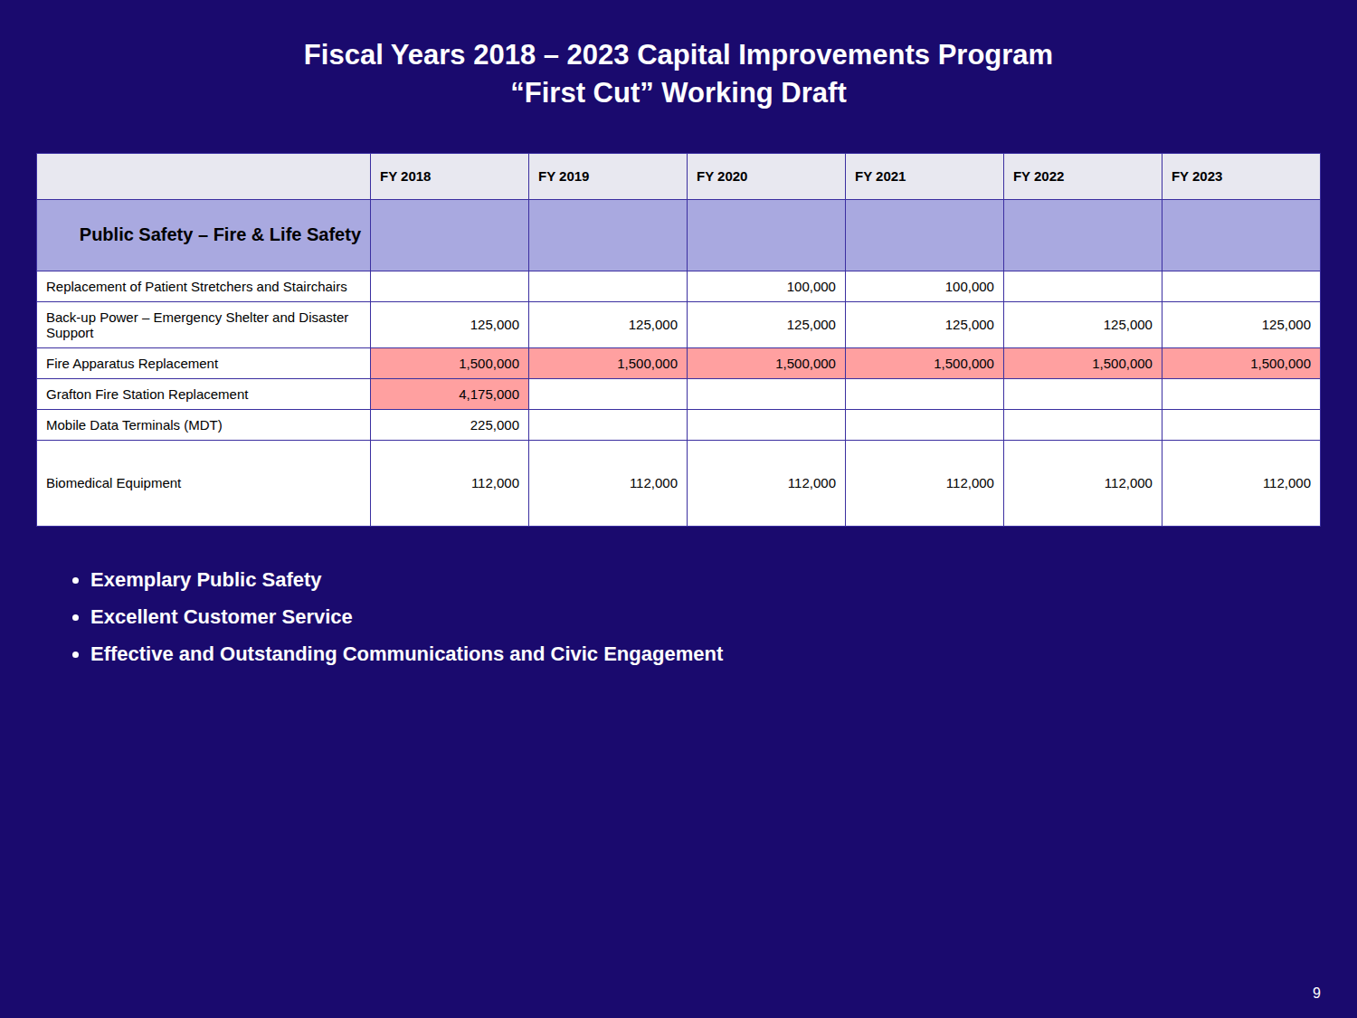Fiscal Years 2018 – 2023 Capital Improvements Program
“First Cut” Working Draft
| | FY 2018 | FY 2019 | FY 2020 | FY 2021 | FY 2022 | FY 2023 |
| --- | --- | --- | --- | --- | --- | --- |
| Public Safety – Fire & Life Safety | | | | | | |
| Replacement of Patient Stretchers and Stairchairs | | | 100,000 | 100,000 | | |
| Back-up Power – Emergency Shelter and Disaster Support | 125,000 | 125,000 | 125,000 | 125,000 | 125,000 | 125,000 |
| Fire Apparatus Replacement | 1,500,000 | 1,500,000 | 1,500,000 | 1,500,000 | 1,500,000 | 1,500,000 |
| Grafton Fire Station Replacement | 4,175,000 | | | | | |
| Mobile Data Terminals (MDT) | 225,000 | | | | | |
| Biomedical Equipment | 112,000 | 112,000 | 112,000 | 112,000 | 112,000 | 112,000 |
Exemplary Public Safety
Excellent Customer Service
Effective and Outstanding Communications and Civic Engagement
9